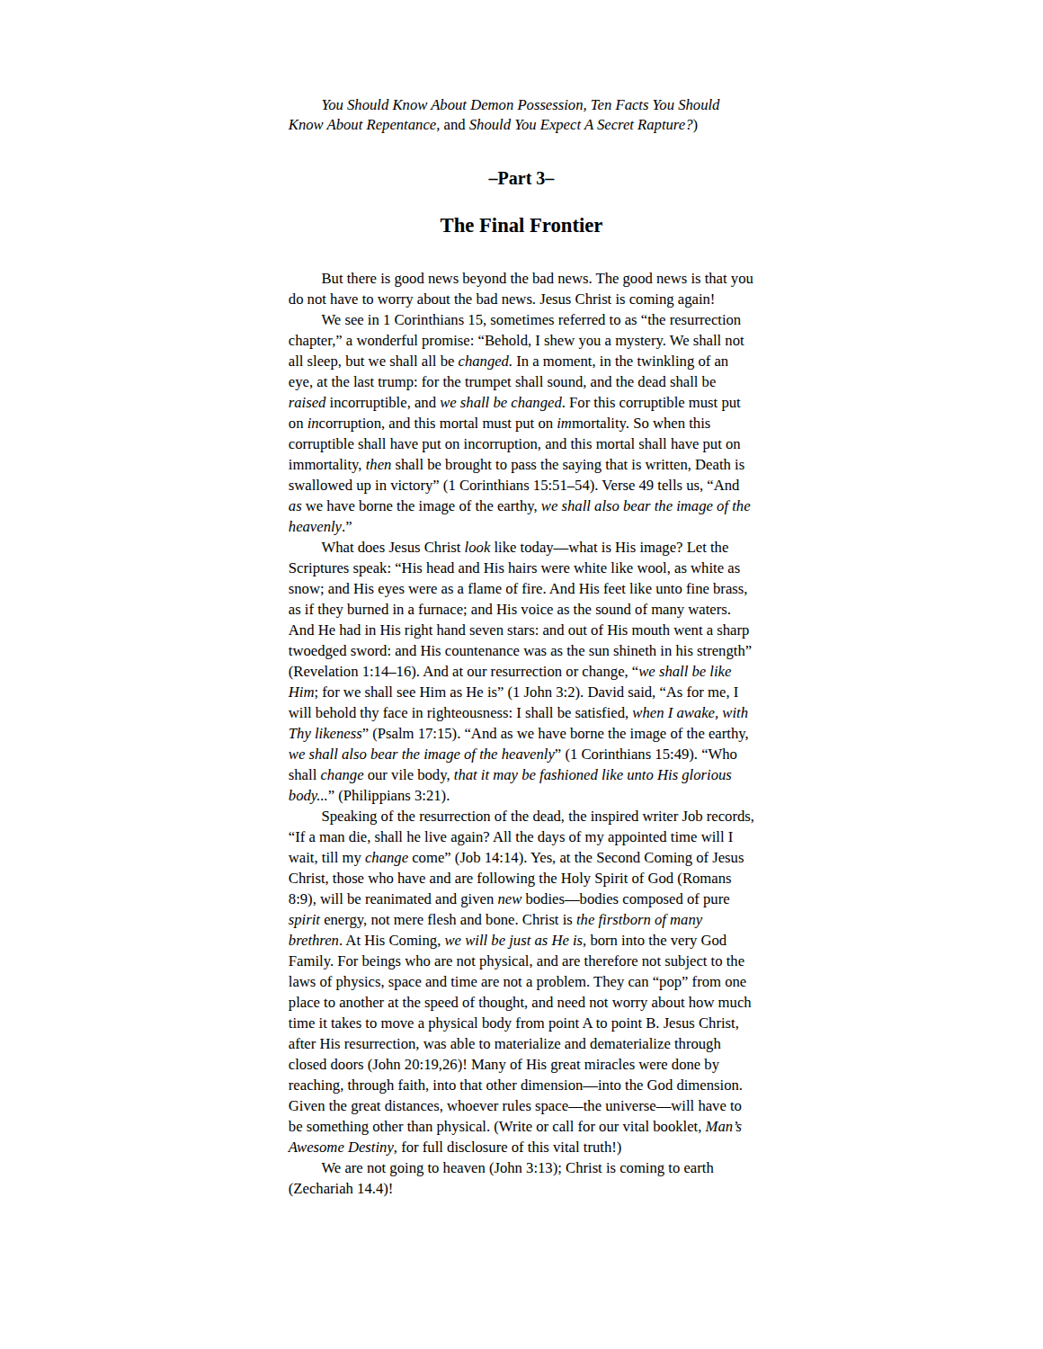You Should Know About Demon Possession, Ten Facts You Should Know About Repentance, and Should You Expect A Secret Rapture?)
–Part 3–
The Final Frontier
But there is good news beyond the bad news. The good news is that you do not have to worry about the bad news. Jesus Christ is coming again!
We see in 1 Corinthians 15, sometimes referred to as “the resurrection chapter,” a wonderful promise: “Behold, I shew you a mystery. We shall not all sleep, but we shall all be changed. In a moment, in the twinkling of an eye, at the last trump: for the trumpet shall sound, and the dead shall be raised incorruptible, and we shall be changed. For this corruptible must put on incorruption, and this mortal must put on immortality. So when this corruptible shall have put on incorruption, and this mortal shall have put on immortality, then shall be brought to pass the saying that is written, Death is swallowed up in victory” (1 Corinthians 15:51–54). Verse 49 tells us, “And as we have borne the image of the earthy, we shall also bear the image of the heavenly.”
What does Jesus Christ look like today—what is His image? Let the Scriptures speak: “His head and His hairs were white like wool, as white as snow; and His eyes were as a flame of fire. And His feet like unto fine brass, as if they burned in a furnace; and His voice as the sound of many waters. And He had in His right hand seven stars: and out of His mouth went a sharp twoedged sword: and His countenance was as the sun shineth in his strength” (Revelation 1:14–16). And at our resurrection or change, “we shall be like Him; for we shall see Him as He is” (1 John 3:2). David said, “As for me, I will behold thy face in righteousness: I shall be satisfied, when I awake, with Thy likeness” (Psalm 17:15). “And as we have borne the image of the earthy, we shall also bear the image of the heavenly” (1 Corinthians 15:49). “Who shall change our vile body, that it may be fashioned like unto His glorious body...” (Philippians 3:21).
Speaking of the resurrection of the dead, the inspired writer Job records, “If a man die, shall he live again? All the days of my appointed time will I wait, till my change come” (Job 14:14). Yes, at the Second Coming of Jesus Christ, those who have and are following the Holy Spirit of God (Romans 8:9), will be reanimated and given new bodies—bodies composed of pure spirit energy, not mere flesh and bone. Christ is the firstborn of many brethren. At His Coming, we will be just as He is, born into the very God Family. For beings who are not physical, and are therefore not subject to the laws of physics, space and time are not a problem. They can “pop” from one place to another at the speed of thought, and need not worry about how much time it takes to move a physical body from point A to point B. Jesus Christ, after His resurrection, was able to materialize and dematerialize through closed doors (John 20:19,26)! Many of His great miracles were done by reaching, through faith, into that other dimension—into the God dimension. Given the great distances, whoever rules space—the universe—will have to be something other than physical. (Write or call for our vital booklet, Man’s Awesome Destiny, for full disclosure of this vital truth!)
We are not going to heaven (John 3:13); Christ is coming to earth (Zechariah 14.4)!